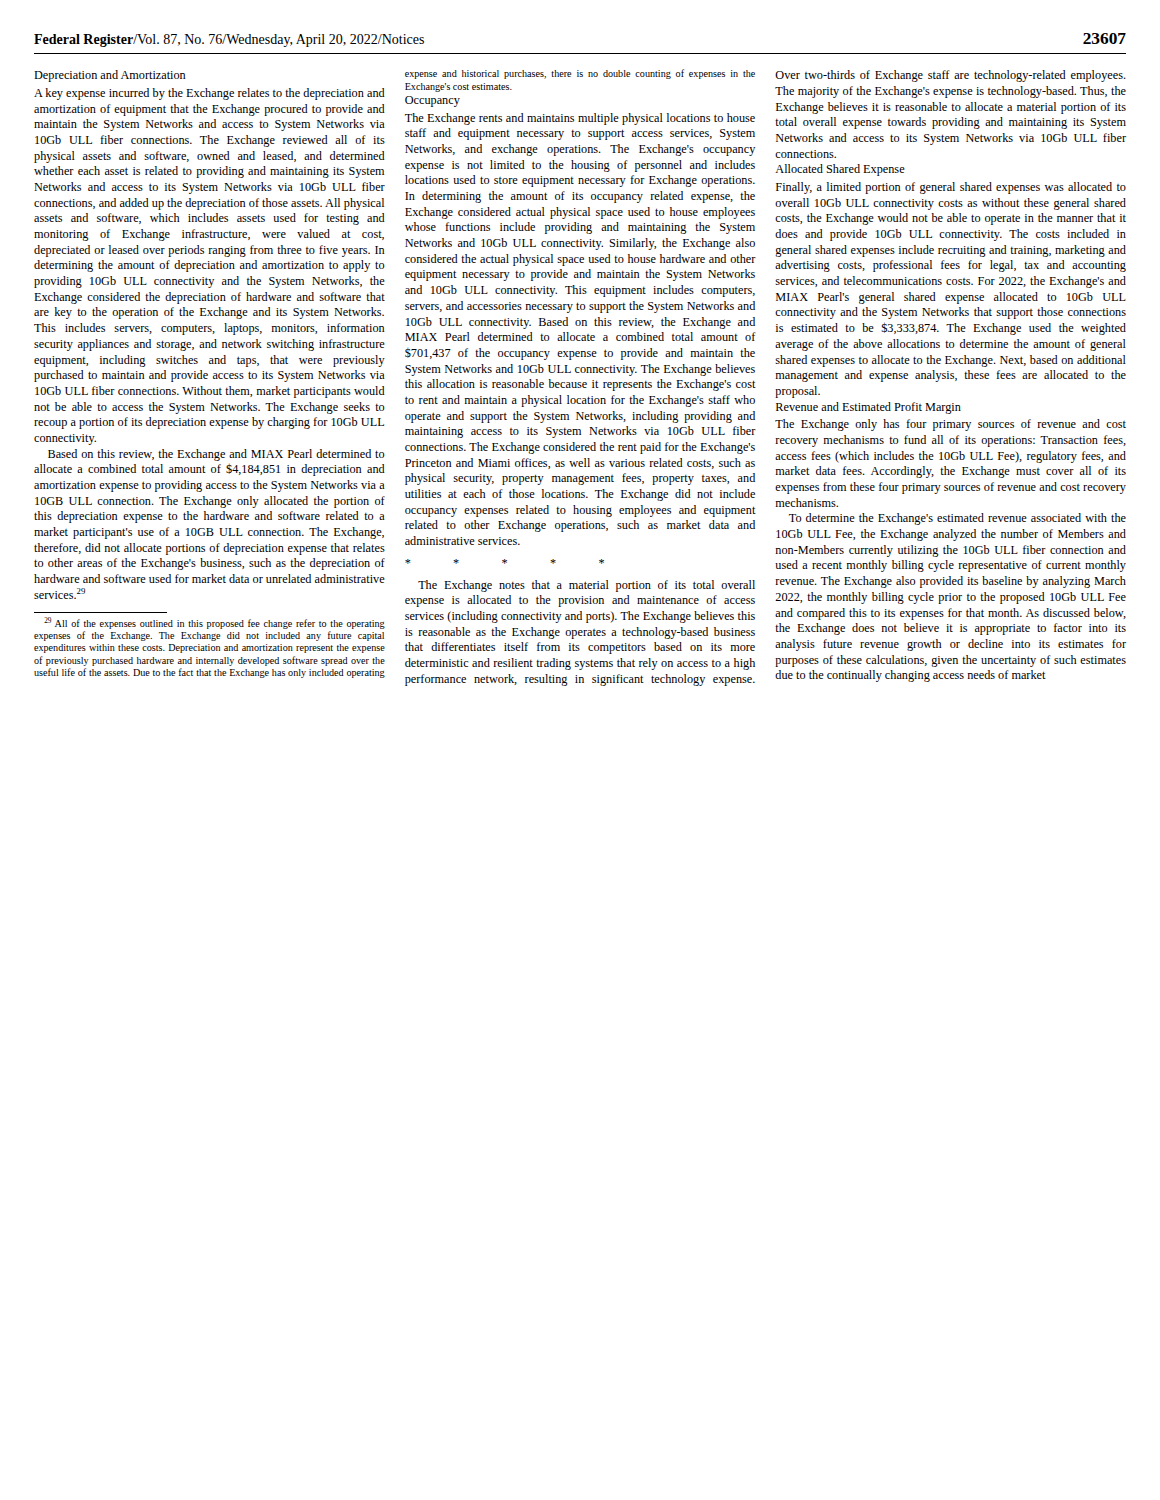Federal Register/Vol. 87, No. 76/Wednesday, April 20, 2022/Notices
23607
Depreciation and Amortization
A key expense incurred by the Exchange relates to the depreciation and amortization of equipment that the Exchange procured to provide and maintain the System Networks and access to System Networks via 10Gb ULL fiber connections. The Exchange reviewed all of its physical assets and software, owned and leased, and determined whether each asset is related to providing and maintaining its System Networks and access to its System Networks via 10Gb ULL fiber connections, and added up the depreciation of those assets. All physical assets and software, which includes assets used for testing and monitoring of Exchange infrastructure, were valued at cost, depreciated or leased over periods ranging from three to five years. In determining the amount of depreciation and amortization to apply to providing 10Gb ULL connectivity and the System Networks, the Exchange considered the depreciation of hardware and software that are key to the operation of the Exchange and its System Networks. This includes servers, computers, laptops, monitors, information security appliances and storage, and network switching infrastructure equipment, including switches and taps, that were previously purchased to maintain and provide access to its System Networks via 10Gb ULL fiber connections. Without them, market participants would not be able to access the System Networks. The Exchange seeks to recoup a portion of its depreciation expense by charging for 10Gb ULL connectivity.
Based on this review, the Exchange and MIAX Pearl determined to allocate a combined total amount of $4,184,851 in depreciation and amortization expense to providing access to the System Networks via a 10GB ULL connection. The Exchange only allocated the portion of this depreciation expense to the hardware and software related to a market participant's use of a 10GB ULL connection. The Exchange, therefore, did not allocate portions of depreciation expense that relates to other areas of the Exchange's business, such as the depreciation of hardware and software used for market data or unrelated administrative services.29
29 All of the expenses outlined in this proposed fee change refer to the operating expenses of the Exchange. The Exchange did not included any future capital expenditures within these costs. Depreciation and amortization represent the expense of previously purchased hardware and internally developed software spread over the useful life of the assets. Due to the fact that the Exchange has only included operating expense and historical purchases, there is no double counting of expenses in the Exchange's cost estimates.
Occupancy
The Exchange rents and maintains multiple physical locations to house staff and equipment necessary to support access services, System Networks, and exchange operations. The Exchange's occupancy expense is not limited to the housing of personnel and includes locations used to store equipment necessary for Exchange operations. In determining the amount of its occupancy related expense, the Exchange considered actual physical space used to house employees whose functions include providing and maintaining the System Networks and 10Gb ULL connectivity. Similarly, the Exchange also considered the actual physical space used to house hardware and other equipment necessary to provide and maintain the System Networks and 10Gb ULL connectivity. This equipment includes computers, servers, and accessories necessary to support the System Networks and 10Gb ULL connectivity. Based on this review, the Exchange and MIAX Pearl determined to allocate a combined total amount of $701,437 of the occupancy expense to provide and maintain the System Networks and 10Gb ULL connectivity. The Exchange believes this allocation is reasonable because it represents the Exchange's cost to rent and maintain a physical location for the Exchange's staff who operate and support the System Networks, including providing and maintaining access to its System Networks via 10Gb ULL fiber connections. The Exchange considered the rent paid for the Exchange's Princeton and Miami offices, as well as various related costs, such as physical security, property management fees, property taxes, and utilities at each of those locations. The Exchange did not include occupancy expenses related to housing employees and equipment related to other Exchange operations, such as market data and administrative services.
* * * * *
The Exchange notes that a material portion of its total overall expense is allocated to the provision and maintenance of access services (including connectivity and ports). The Exchange believes this is reasonable as the Exchange operates a technology-based business that differentiates itself from its competitors based on its more deterministic and resilient trading systems that rely on access to a high performance network, resulting in significant technology expense. Over two-thirds of Exchange staff are technology-related employees. The majority of the Exchange's expense is technology-based. Thus, the Exchange believes it is reasonable to allocate a material portion of its total overall expense towards providing and maintaining its System Networks and access to its System Networks via 10Gb ULL fiber connections.
Allocated Shared Expense
Finally, a limited portion of general shared expenses was allocated to overall 10Gb ULL connectivity costs as without these general shared costs, the Exchange would not be able to operate in the manner that it does and provide 10Gb ULL connectivity. The costs included in general shared expenses include recruiting and training, marketing and advertising costs, professional fees for legal, tax and accounting services, and telecommunications costs. For 2022, the Exchange's and MIAX Pearl's general shared expense allocated to 10Gb ULL connectivity and the System Networks that support those connections is estimated to be $3,333,874. The Exchange used the weighted average of the above allocations to determine the amount of general shared expenses to allocate to the Exchange. Next, based on additional management and expense analysis, these fees are allocated to the proposal.
Revenue and Estimated Profit Margin
The Exchange only has four primary sources of revenue and cost recovery mechanisms to fund all of its operations: Transaction fees, access fees (which includes the 10Gb ULL Fee), regulatory fees, and market data fees. Accordingly, the Exchange must cover all of its expenses from these four primary sources of revenue and cost recovery mechanisms.
To determine the Exchange's estimated revenue associated with the 10Gb ULL Fee, the Exchange analyzed the number of Members and non-Members currently utilizing the 10Gb ULL fiber connection and used a recent monthly billing cycle representative of current monthly revenue. The Exchange also provided its baseline by analyzing March 2022, the monthly billing cycle prior to the proposed 10Gb ULL Fee and compared this to its expenses for that month. As discussed below, the Exchange does not believe it is appropriate to factor into its analysis future revenue growth or decline into its estimates for purposes of these calculations, given the uncertainty of such estimates due to the continually changing access needs of market